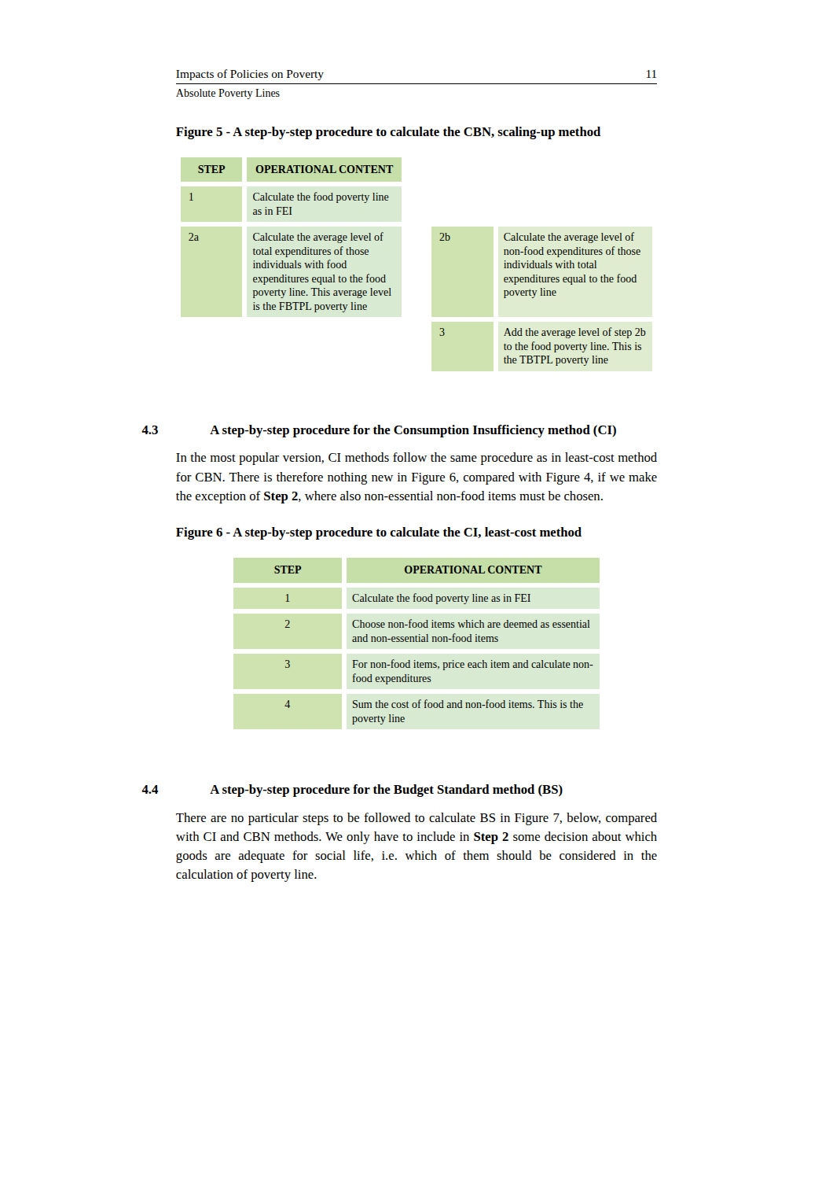Impacts of Policies on Poverty 11
Absolute Poverty Lines
Figure 5 - A step-by-step procedure to calculate the CBN, scaling-up method
| STEP | OPERATIONAL CONTENT | | | |
| 1 | Calculate the food poverty line as in FEI | | | |
| 2a | Calculate the average level of total expenditures of those individuals with food expenditures equal to the food poverty line. This average level is the FBTPL poverty line | | 2b | Calculate the average level of non-food expenditures of those individuals with total expenditures equal to the food poverty line |
| | | | 3 | Add the average level of step 2b to the food poverty line. This is the TBTPL poverty line |
4.3 A step-by-step procedure for the Consumption Insufficiency method (CI)
In the most popular version, CI methods follow the same procedure as in least-cost method for CBN. There is therefore nothing new in Figure 6, compared with Figure 4, if we make the exception of Step 2, where also non-essential non-food items must be chosen.
Figure 6 - A step-by-step procedure to calculate the CI, least-cost method
| STEP | OPERATIONAL CONTENT |
| 1 | Calculate the food poverty line as in FEI |
| 2 | Choose non-food items which are deemed as essential and non-essential non-food items |
| 3 | For non-food items, price each item and calculate non-food expenditures |
| 4 | Sum the cost of food and non-food items. This is the poverty line |
4.4 A step-by-step procedure for the Budget Standard method (BS)
There are no particular steps to be followed to calculate BS in Figure 7, below, compared with CI and CBN methods. We only have to include in Step 2 some decision about which goods are adequate for social life, i.e. which of them should be considered in the calculation of poverty line.